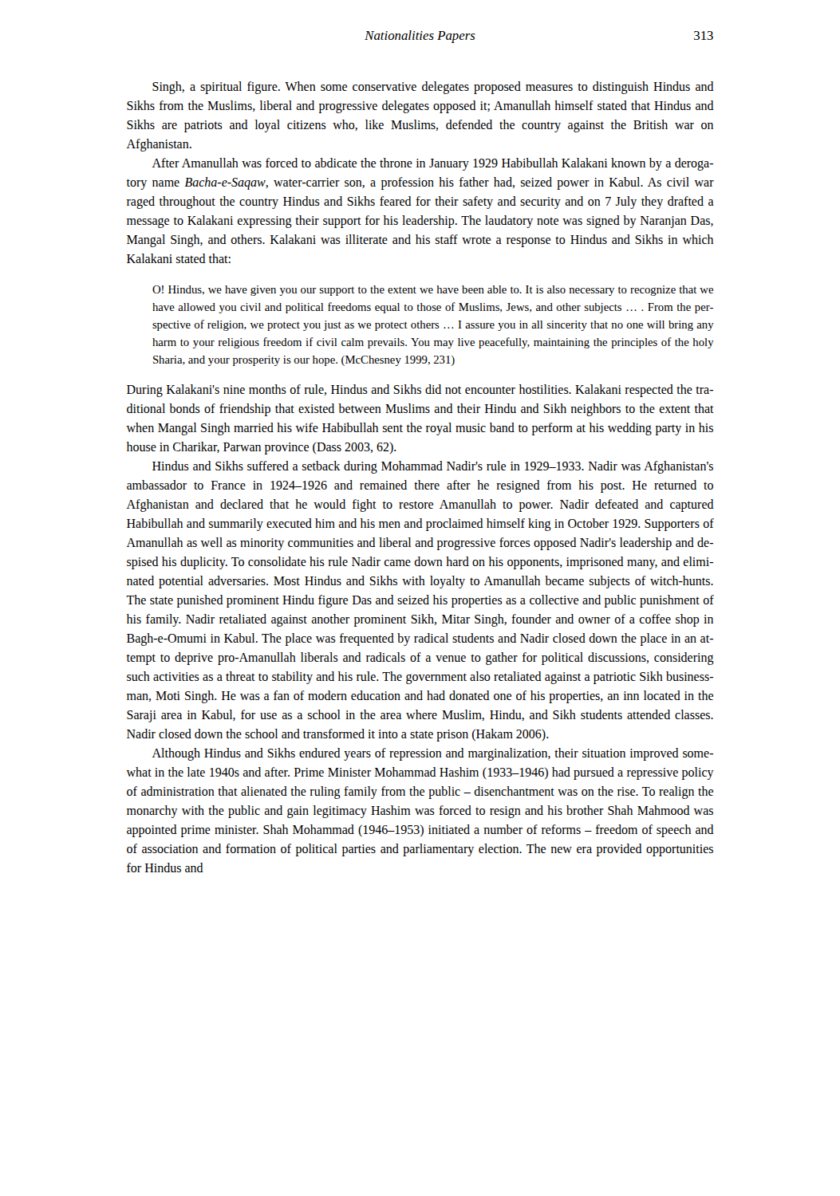Nationalities Papers 313
Singh, a spiritual figure. When some conservative delegates proposed measures to distinguish Hindus and Sikhs from the Muslims, liberal and progressive delegates opposed it; Amanullah himself stated that Hindus and Sikhs are patriots and loyal citizens who, like Muslims, defended the country against the British war on Afghanistan.
After Amanullah was forced to abdicate the throne in January 1929 Habibullah Kalakani known by a derogatory name Bacha-e-Saqaw, water-carrier son, a profession his father had, seized power in Kabul. As civil war raged throughout the country Hindus and Sikhs feared for their safety and security and on 7 July they drafted a message to Kalakani expressing their support for his leadership. The laudatory note was signed by Naranjan Das, Mangal Singh, and others. Kalakani was illiterate and his staff wrote a response to Hindus and Sikhs in which Kalakani stated that:
O! Hindus, we have given you our support to the extent we have been able to. It is also necessary to recognize that we have allowed you civil and political freedoms equal to those of Muslims, Jews, and other subjects … . From the perspective of religion, we protect you just as we protect others … I assure you in all sincerity that no one will bring any harm to your religious freedom if civil calm prevails. You may live peacefully, maintaining the principles of the holy Sharia, and your prosperity is our hope. (McChesney 1999, 231)
During Kalakani's nine months of rule, Hindus and Sikhs did not encounter hostilities. Kalakani respected the traditional bonds of friendship that existed between Muslims and their Hindu and Sikh neighbors to the extent that when Mangal Singh married his wife Habibullah sent the royal music band to perform at his wedding party in his house in Charikar, Parwan province (Dass 2003, 62).
Hindus and Sikhs suffered a setback during Mohammad Nadir's rule in 1929–1933. Nadir was Afghanistan's ambassador to France in 1924–1926 and remained there after he resigned from his post. He returned to Afghanistan and declared that he would fight to restore Amanullah to power. Nadir defeated and captured Habibullah and summarily executed him and his men and proclaimed himself king in October 1929. Supporters of Amanullah as well as minority communities and liberal and progressive forces opposed Nadir's leadership and despised his duplicity. To consolidate his rule Nadir came down hard on his opponents, imprisoned many, and eliminated potential adversaries. Most Hindus and Sikhs with loyalty to Amanullah became subjects of witch-hunts. The state punished prominent Hindu figure Das and seized his properties as a collective and public punishment of his family. Nadir retaliated against another prominent Sikh, Mitar Singh, founder and owner of a coffee shop in Bagh-e-Omumi in Kabul. The place was frequented by radical students and Nadir closed down the place in an attempt to deprive pro-Amanullah liberals and radicals of a venue to gather for political discussions, considering such activities as a threat to stability and his rule. The government also retaliated against a patriotic Sikh businessman, Moti Singh. He was a fan of modern education and had donated one of his properties, an inn located in the Saraji area in Kabul, for use as a school in the area where Muslim, Hindu, and Sikh students attended classes. Nadir closed down the school and transformed it into a state prison (Hakam 2006).
Although Hindus and Sikhs endured years of repression and marginalization, their situation improved somewhat in the late 1940s and after. Prime Minister Mohammad Hashim (1933–1946) had pursued a repressive policy of administration that alienated the ruling family from the public – disenchantment was on the rise. To realign the monarchy with the public and gain legitimacy Hashim was forced to resign and his brother Shah Mahmood was appointed prime minister. Shah Mohammad (1946–1953) initiated a number of reforms – freedom of speech and of association and formation of political parties and parliamentary election. The new era provided opportunities for Hindus and